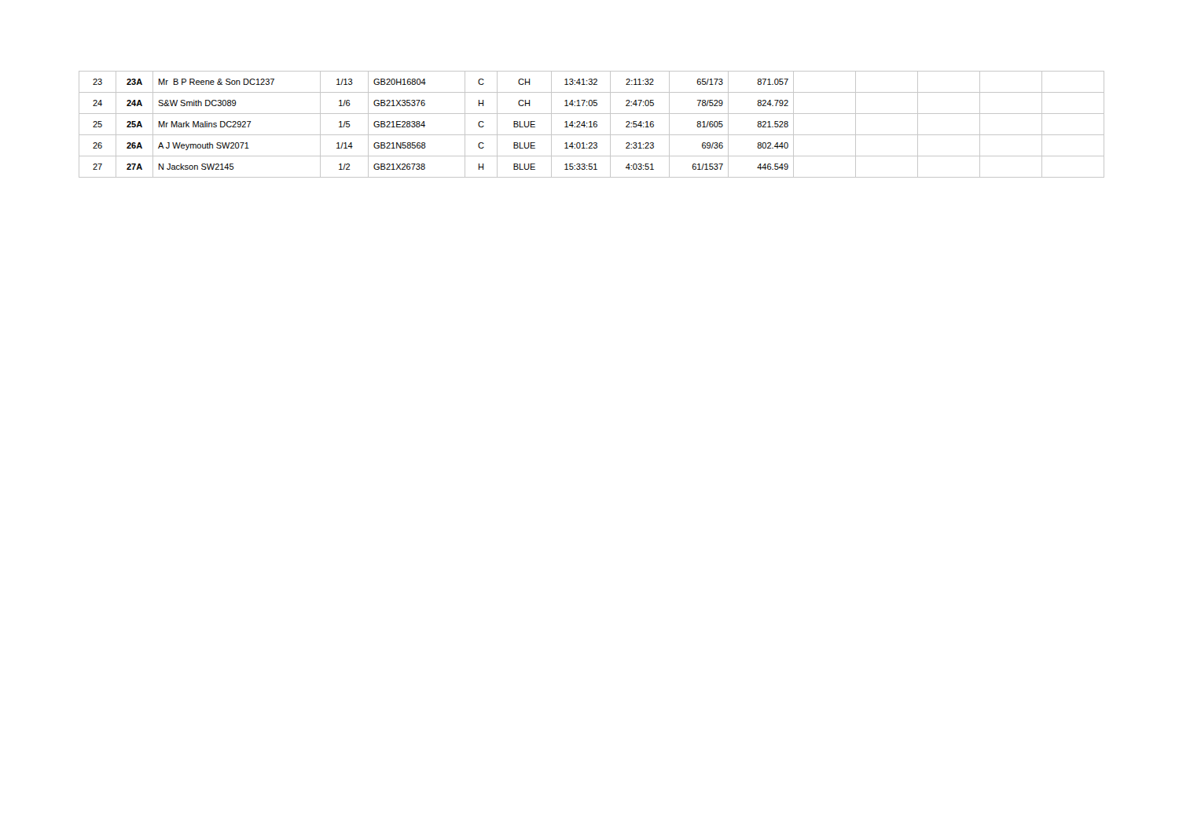| 23 | 23A | Mr B P Reene & Son DC1237 | 1/13 | GB20H16804 | C | CH | 13:41:32 | 2:11:32 | 65/173 | 871.057 | | | | | |
| 24 | 24A | S&W Smith DC3089 | 1/6 | GB21X35376 | H | CH | 14:17:05 | 2:47:05 | 78/529 | 824.792 | | | | | |
| 25 | 25A | Mr Mark Malins DC2927 | 1/5 | GB21E28384 | C | BLUE | 14:24:16 | 2:54:16 | 81/605 | 821.528 | | | | | |
| 26 | 26A | A J Weymouth SW2071 | 1/14 | GB21N58568 | C | BLUE | 14:01:23 | 2:31:23 | 69/36 | 802.440 | | | | | |
| 27 | 27A | N Jackson SW2145 | 1/2 | GB21X26738 | H | BLUE | 15:33:51 | 4:03:51 | 61/1537 | 446.549 | | | | | |